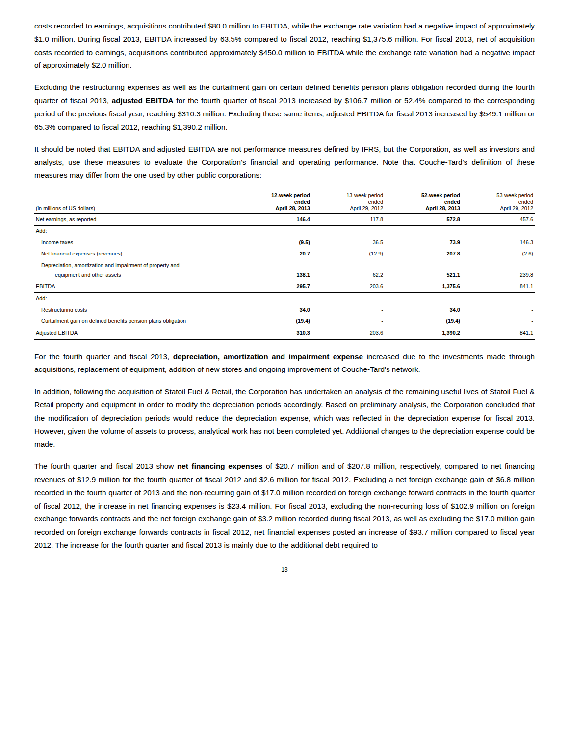costs recorded to earnings, acquisitions contributed $80.0 million to EBITDA, while the exchange rate variation had a negative impact of approximately $1.0 million. During fiscal 2013, EBITDA increased by 63.5% compared to fiscal 2012, reaching $1,375.6 million. For fiscal 2013, net of acquisition costs recorded to earnings, acquisitions contributed approximately $450.0 million to EBITDA while the exchange rate variation had a negative impact of approximately $2.0 million.
Excluding the restructuring expenses as well as the curtailment gain on certain defined benefits pension plans obligation recorded during the fourth quarter of fiscal 2013, adjusted EBITDA for the fourth quarter of fiscal 2013 increased by $106.7 million or 52.4% compared to the corresponding period of the previous fiscal year, reaching $310.3 million. Excluding those same items, adjusted EBITDA for fiscal 2013 increased by $549.1 million or 65.3% compared to fiscal 2012, reaching $1,390.2 million.
It should be noted that EBITDA and adjusted EBITDA are not performance measures defined by IFRS, but the Corporation, as well as investors and analysts, use these measures to evaluate the Corporation's financial and operating performance. Note that Couche-Tard's definition of these measures may differ from the one used by other public corporations:
| (in millions of US dollars) | 12-week period ended April 28, 2013 | 13-week period ended April 29, 2012 | 52-week period ended April 28, 2013 | 53-week period ended April 29, 2012 |
| --- | --- | --- | --- | --- |
| Net earnings, as reported | 146.4 | 117.8 | 572.8 | 457.6 |
| Add: | | | | |
| Income taxes | (9.5) | 36.5 | 73.9 | 146.3 |
| Net financial expenses (revenues) | 20.7 | (12.9) | 207.8 | (2.6) |
| Depreciation, amortization and impairment of property and equipment and other assets | 138.1 | 62.2 | 521.1 | 239.8 |
| EBITDA | 295.7 | 203.6 | 1,375.6 | 841.1 |
| Add: | | | | |
| Restructuring costs | 34.0 | - | 34.0 | - |
| Curtailment gain on defined benefits pension plans obligation | (19.4) | - | (19.4) | - |
| Adjusted EBITDA | 310.3 | 203.6 | 1,390.2 | 841.1 |
For the fourth quarter and fiscal 2013, depreciation, amortization and impairment expense increased due to the investments made through acquisitions, replacement of equipment, addition of new stores and ongoing improvement of Couche-Tard's network.
In addition, following the acquisition of Statoil Fuel & Retail, the Corporation has undertaken an analysis of the remaining useful lives of Statoil Fuel & Retail property and equipment in order to modify the depreciation periods accordingly. Based on preliminary analysis, the Corporation concluded that the modification of depreciation periods would reduce the depreciation expense, which was reflected in the depreciation expense for fiscal 2013. However, given the volume of assets to process, analytical work has not been completed yet. Additional changes to the depreciation expense could be made.
The fourth quarter and fiscal 2013 show net financing expenses of $20.7 million and of $207.8 million, respectively, compared to net financing revenues of $12.9 million for the fourth quarter of fiscal 2012 and $2.6 million for fiscal 2012. Excluding a net foreign exchange gain of $6.8 million recorded in the fourth quarter of 2013 and the non-recurring gain of $17.0 million recorded on foreign exchange forward contracts in the fourth quarter of fiscal 2012, the increase in net financing expenses is $23.4 million. For fiscal 2013, excluding the non-recurring loss of $102.9 million on foreign exchange forwards contracts and the net foreign exchange gain of $3.2 million recorded during fiscal 2013, as well as excluding the $17.0 million gain recorded on foreign exchange forwards contracts in fiscal 2012, net financial expenses posted an increase of $93.7 million compared to fiscal year 2012. The increase for the fourth quarter and fiscal 2013 is mainly due to the additional debt required to
13